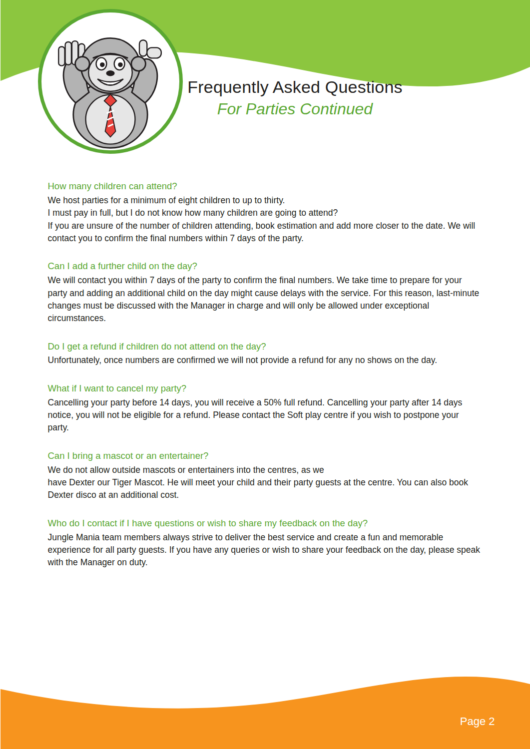Frequently Asked Questions
For Parties Continued
How many children can attend?
We host parties for a minimum of eight children to up to thirty.
I must pay in full, but I do not know how many children are going to attend?
If you are unsure of the number of children attending, book estimation and add more closer to the date. We will contact you to confirm the final numbers within 7 days of the party.
Can I add a further child on the day?
We will contact you within 7 days of the party to confirm the final numbers. We take time to prepare for your party and adding an additional child on the day might cause delays with the service. For this reason, last-minute changes must be discussed with the Manager in charge and will only be allowed under exceptional circumstances.
Do I get a refund if children do not attend on the day?
Unfortunately, once numbers are confirmed we will not provide a refund for any no shows on the day.
What if I want to cancel my party?
Cancelling your party before 14 days, you will receive a 50% full refund. Cancelling your party after 14 days notice, you will not be eligible for a refund. Please contact the Soft play centre if you wish to postpone your party.
Can I bring a mascot or an entertainer?
We do not allow outside mascots or entertainers into the centres, as we
have Dexter our Tiger Mascot. He will meet your child and their party guests at the centre. You can also book Dexter disco at an additional cost.
Who do I contact if I have questions or wish to share my feedback on the day?
Jungle Mania team members always strive to deliver the best service and create a fun and memorable experience for all party guests. If you have any queries or wish to share your feedback on the day, please speak with the Manager on duty.
Page 2